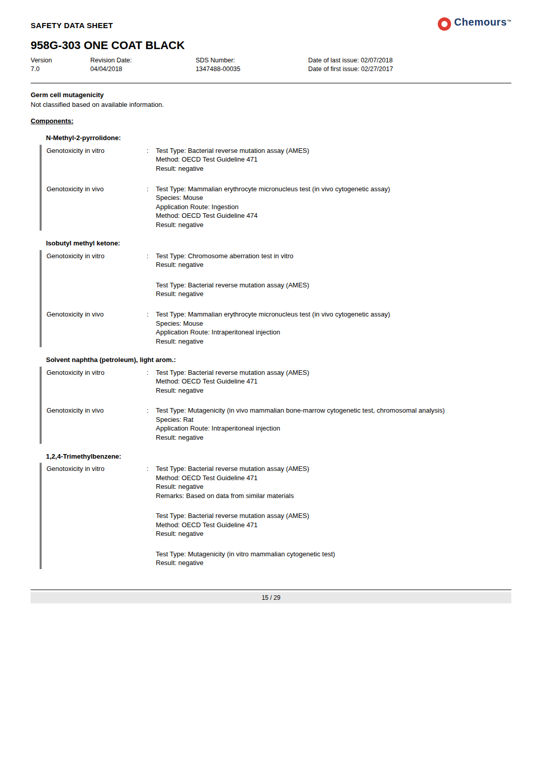Chemours™
SAFETY DATA SHEET
958G-303 ONE COAT BLACK
| Version 7.0 | Revision Date: 04/04/2018 | SDS Number: 1347488-00035 | Date of last issue: 02/07/2018 Date of first issue: 02/27/2017 |
Germ cell mutagenicity
Not classified based on available information.
Components:
N-Methyl-2-pyrrolidone:
| Genotoxicity in vitro | : | Test Type: Bacterial reverse mutation assay (AMES) Method: OECD Test Guideline 471 Result: negative |
| Genotoxicity in vivo | : | Test Type: Mammalian erythrocyte micronucleus test (in vivo cytogenetic assay) Species: Mouse Application Route: Ingestion Method: OECD Test Guideline 474 Result: negative |
Isobutyl methyl ketone:
| Genotoxicity in vitro | : | Test Type: Chromosome aberration test in vitro Result: negative |
| | | Test Type: Bacterial reverse mutation assay (AMES) Result: negative |
| Genotoxicity in vivo | : | Test Type: Mammalian erythrocyte micronucleus test (in vivo cytogenetic assay) Species: Mouse Application Route: Intraperitoneal injection Result: negative |
Solvent naphtha (petroleum), light arom.:
| Genotoxicity in vitro | : | Test Type: Bacterial reverse mutation assay (AMES) Method: OECD Test Guideline 471 Result: negative |
| Genotoxicity in vivo | : | Test Type: Mutagenicity (in vivo mammalian bone-marrow cytogenetic test, chromosomal analysis) Species: Rat Application Route: Intraperitoneal injection Result: negative |
1,2,4-Trimethylbenzene:
| Genotoxicity in vitro | : | Test Type: Bacterial reverse mutation assay (AMES) Method: OECD Test Guideline 471 Result: negative Remarks: Based on data from similar materials |
| | | Test Type: Bacterial reverse mutation assay (AMES) Method: OECD Test Guideline 471 Result: negative |
| | | Test Type: Mutagenicity (in vitro mammalian cytogenetic test) Result: negative |
15 / 29